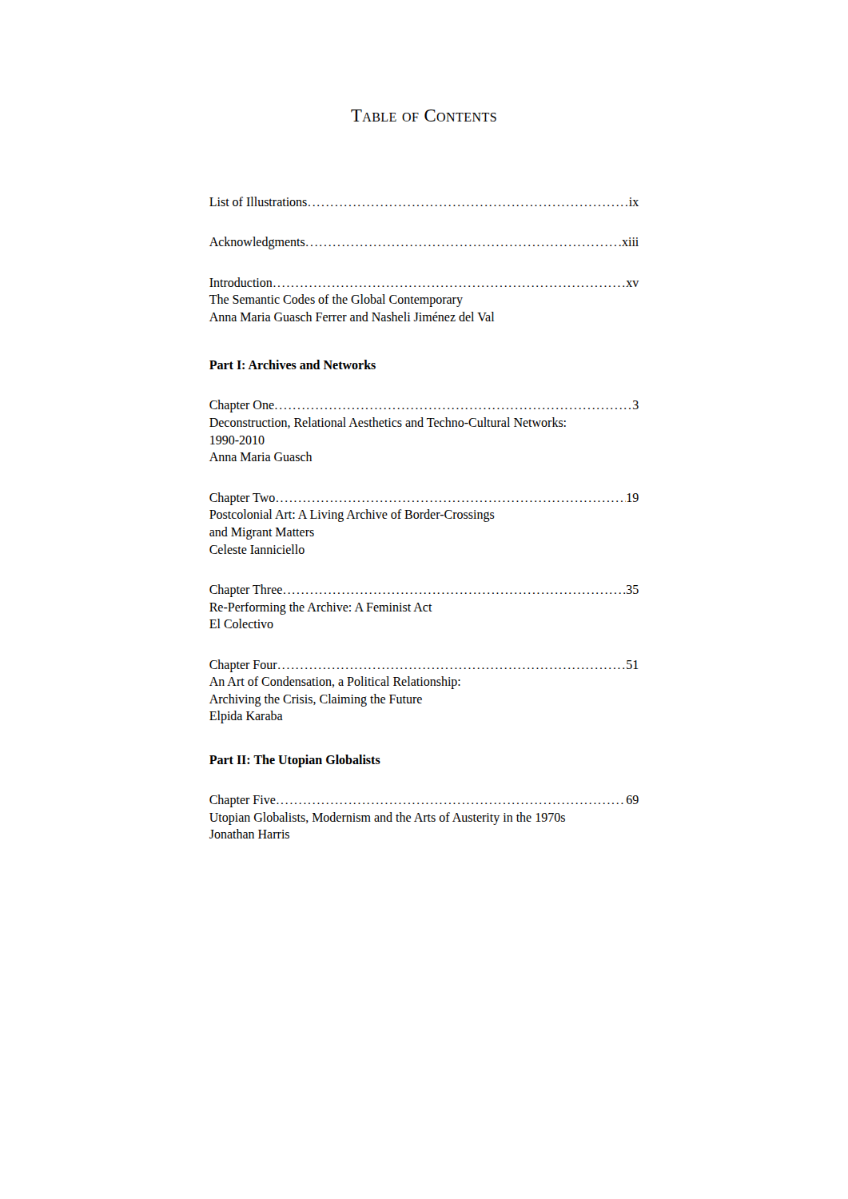Table of Contents
List of Illustrations ......................................................................................... ix
Acknowledgments ......................................................................................... xiii
Introduction ......................................................................................... xv
The Semantic Codes of the Global Contemporary Anna Maria Guasch Ferrer and Nasheli Jiménez del Val
Part I: Archives and Networks
Chapter One ......................................................................................... 3
Deconstruction, Relational Aesthetics and Techno-Cultural Networks: 1990-2010 Anna Maria Guasch
Chapter Two ......................................................................................... 19
Postcolonial Art: A Living Archive of Border-Crossings and Migrant Matters Celeste Ianniciello
Chapter Three ......................................................................................... 35
Re-Performing the Archive: A Feminist Act El Colectivo
Chapter Four ......................................................................................... 51
An Art of Condensation, a Political Relationship: Archiving the Crisis, Claiming the Future Elpida Karaba
Part II: The Utopian Globalists
Chapter Five ......................................................................................... 69
Utopian Globalists, Modernism and the Arts of Austerity in the 1970s Jonathan Harris